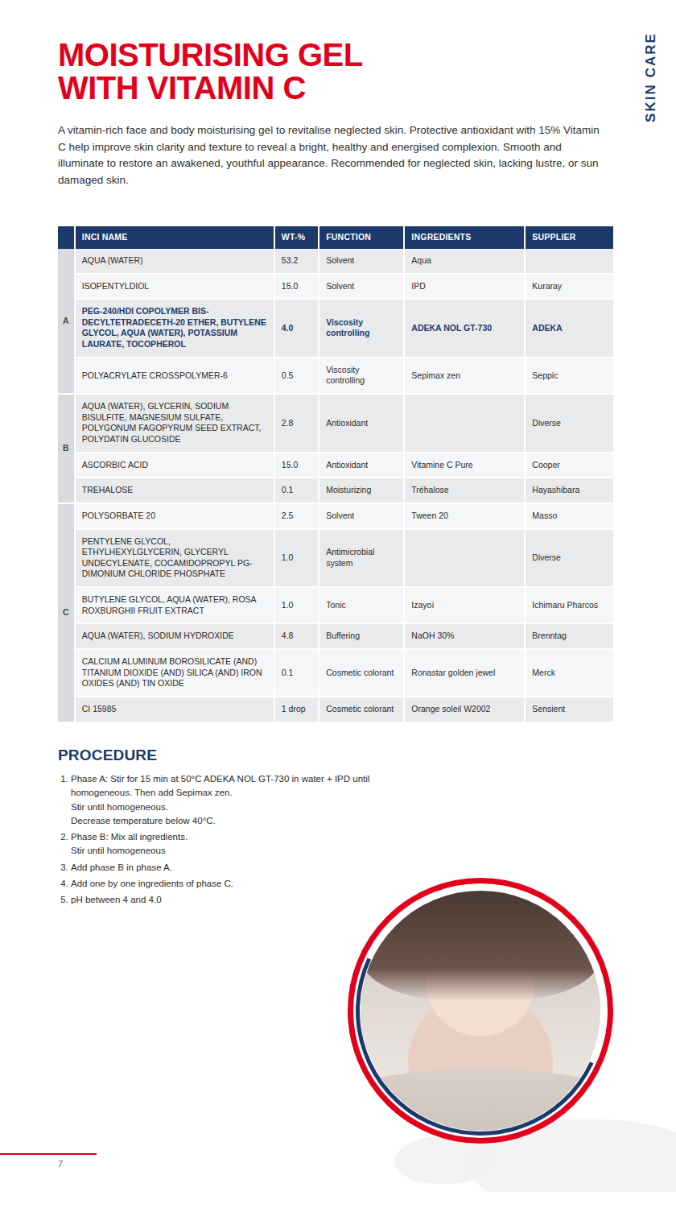Skin Care
Moisturising Gel
with Vitamin C
A vitamin-rich face and body moisturising gel to revitalise neglected skin. Protective antioxidant with 15% Vitamin C help improve skin clarity and texture to reveal a bright, healthy and energised complexion. Smooth and illuminate to restore an awakened, youthful appearance. Recommended for neglected skin, lacking lustre, or sun damaged skin.
| | INCI Name | WT-% | Function | Ingredients | Supplier |
| --- | --- | --- | --- | --- | --- |
| A | Aqua (Water) | 53.2 | Solvent | Aqua | |
| Isopentyldiol | 15.0 | Solvent | IPD | Kuraray |
| PEG-240/HDI Copolymer Bis-Decyltetradeceth-20 Ether, Butylene Glycol, Aqua (Water), Potassium Laurate, Tocopherol | 4.0 | Viscosity controlling | ADEKA NOL GT-730 | ADEKA |
| Polyacrylate Crosspolymer-6 | 0.5 | Viscosity controlling | Sepimax zen | Seppic |
| B | Aqua (Water), Glycerin, Sodium Bisulfite, Magnesium Sulfate, Polygonum Fagopyrum Seed Extract, Polydatin Glucoside | 2.8 | Antioxidant | | Diverse |
| Ascorbic Acid | 15.0 | Antioxidant | Vitamine C Pure | Cooper |
| Trehalose | 0.1 | Moisturizing | Tréhalose | Hayashibara |
| C | Polysorbate 20 | 2.5 | Solvent | Tween 20 | Masso |
| Pentylene Glycol, Ethylhexylglycerin, Glyceryl Undecylenate, Cocamidopropyl PG-Dimonium Chloride Phosphate | 1.0 | Antimicrobial system | | Diverse |
| Butylene Glycol, Aqua (Water), Rosa Roxburghii Fruit Extract | 1.0 | Tonic | Izayoï | Ichimaru Pharcos |
| Aqua (Water), Sodium Hydroxide | 4.8 | Buffering | NaOH 30% | Brenntag |
| Calcium Aluminum Borosilicate (and) Titanium Dioxide (and) Silica (and) Iron Oxides (and) Tin Oxide | 0.1 | Cosmetic colorant | Ronastar golden jewel | Merck |
| CI 15985 | 1 drop | Cosmetic colorant | Orange soleil W2002 | Sensient |
Procedure
Phase A: Stir for 15 min at 50°C ADEKA NOL GT-730 in water + IPD until homogeneous. Then add Sepimax zen. Stir until homogeneous. Decrease temperature below 40°C.
Phase B: Mix all ingredients. Stir until homogeneous
Add phase B in phase A.
Add one by one ingredients of phase C.
pH between 4 and 4.0
7